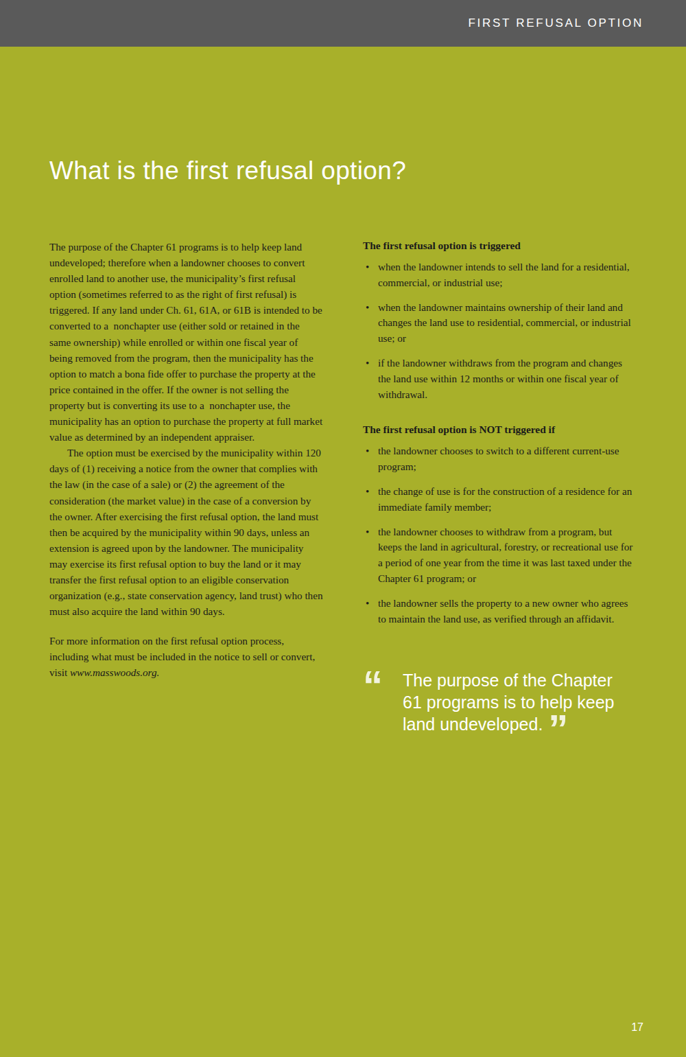First Refusal Option
What is the first refusal option?
The purpose of the Chapter 61 programs is to help keep land undeveloped; therefore when a landowner chooses to convert enrolled land to another use, the municipality’s first refusal option (sometimes referred to as the right of first refusal) is triggered. If any land under Ch. 61, 61A, or 61B is intended to be converted to a nonchapter use (either sold or retained in the same ownership) while enrolled or within one fiscal year of being removed from the program, then the municipality has the option to match a bona fide offer to purchase the property at the price contained in the offer. If the owner is not selling the property but is converting its use to a nonchapter use, the municipality has an option to purchase the property at full market value as determined by an independent appraiser.
The option must be exercised by the municipality within 120 days of (1) receiving a notice from the owner that complies with the law (in the case of a sale) or (2) the agreement of the consideration (the market value) in the case of a conversion by the owner. After exercising the first refusal option, the land must then be acquired by the municipality within 90 days, unless an extension is agreed upon by the landowner. The municipality may exercise its first refusal option to buy the land or it may transfer the first refusal option to an eligible conservation organization (e.g., state conservation agency, land trust) who then must also acquire the land within 90 days.
For more information on the first refusal option process, including what must be included in the notice to sell or convert, visit www.masswoods.org.
The first refusal option is triggered
when the landowner intends to sell the land for a residential, commercial, or industrial use;
when the landowner maintains ownership of their land and changes the land use to residential, commercial, or industrial use; or
if the landowner withdraws from the program and changes the land use within 12 months or within one fiscal year of withdrawal.
The first refusal option is NOT triggered if
the landowner chooses to switch to a different current-use program;
the change of use is for the construction of a residence for an immediate family member;
the landowner chooses to withdraw from a program, but keeps the land in agricultural, forestry, or recreational use for a period of one year from the time it was last taxed under the Chapter 61 program; or
the landowner sells the property to a new owner who agrees to maintain the land use, as verified through an affidavit.
“ The purpose of the Chapter 61 programs is to help keep land undeveloped.”
17